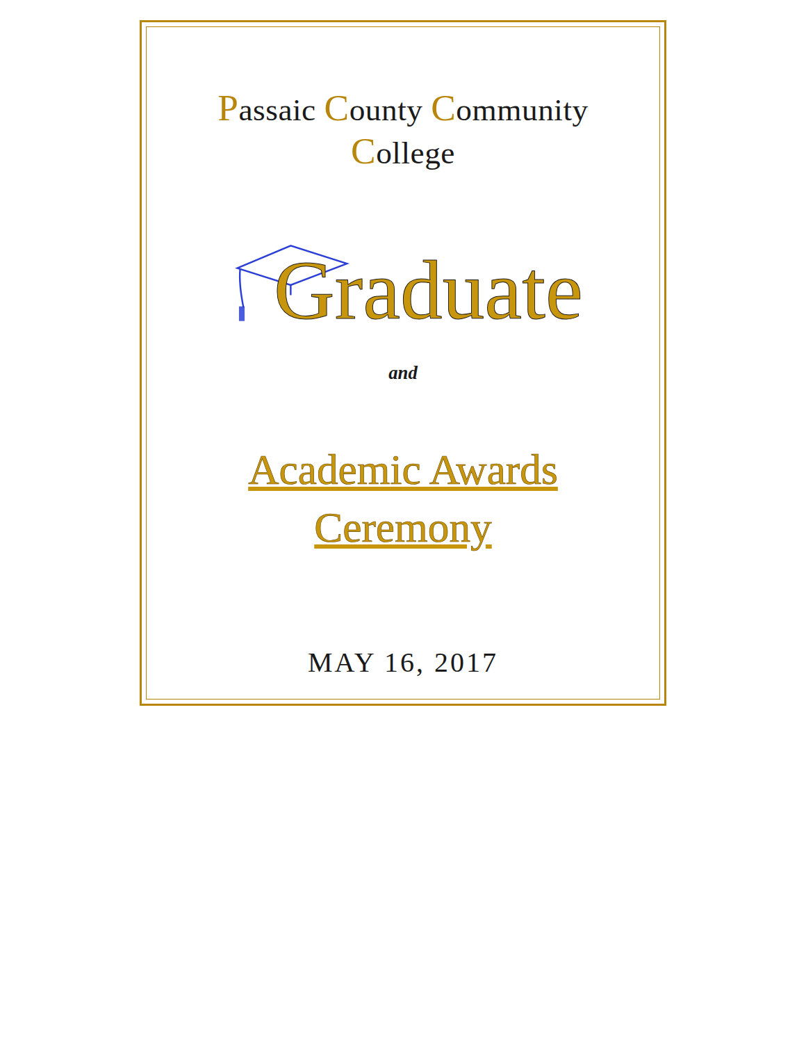Passaic County Community College
Graduate Graduate
and
Academic Awards Ceremony
MAY 16, 2017